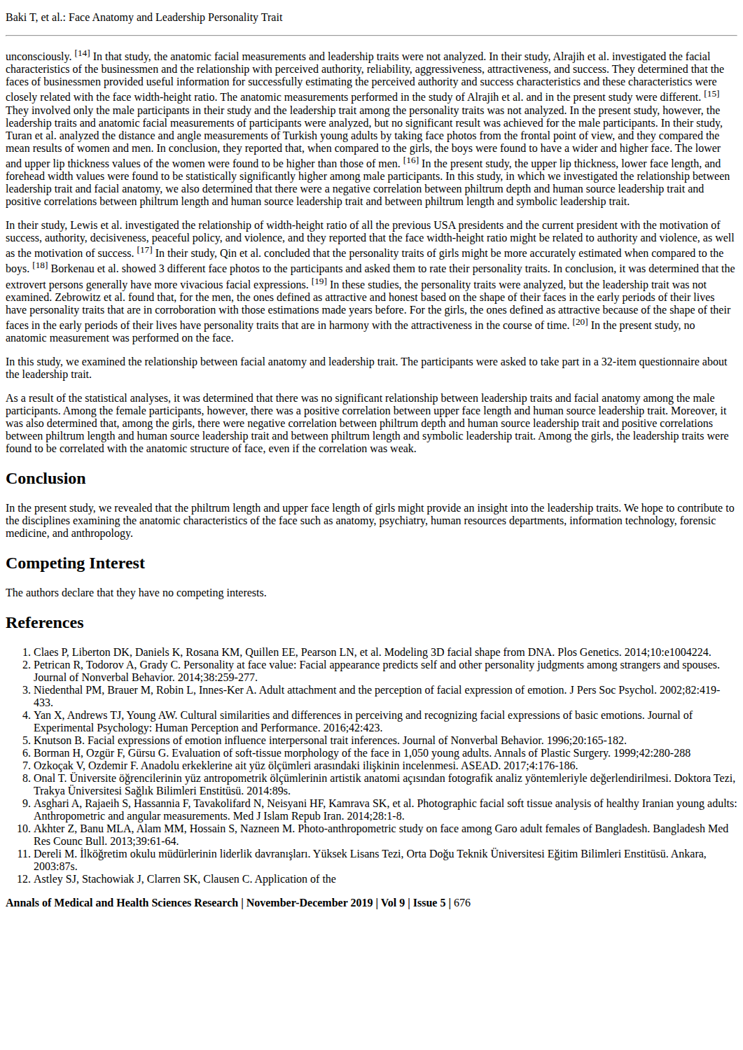Baki T, et al.: Face Anatomy and Leadership Personality Trait
unconsciously. [14] In that study, the anatomic facial measurements and leadership traits were not analyzed. In their study, Alrajih et al. investigated the facial characteristics of the businessmen and the relationship with perceived authority, reliability, aggressiveness, attractiveness, and success. They determined that the faces of businessmen provided useful information for successfully estimating the perceived authority and success characteristics and these characteristics were closely related with the face width-height ratio. The anatomic measurements performed in the study of Alrajih et al. and in the present study were different. [15] They involved only the male participants in their study and the leadership trait among the personality traits was not analyzed. In the present study, however, the leadership traits and anatomic facial measurements of participants were analyzed, but no significant result was achieved for the male participants. In their study, Turan et al. analyzed the distance and angle measurements of Turkish young adults by taking face photos from the frontal point of view, and they compared the mean results of women and men. In conclusion, they reported that, when compared to the girls, the boys were found to have a wider and higher face. The lower and upper lip thickness values of the women were found to be higher than those of men. [16] In the present study, the upper lip thickness, lower face length, and forehead width values were found to be statistically significantly higher among male participants. In this study, in which we investigated the relationship between leadership trait and facial anatomy, we also determined that there were a negative correlation between philtrum depth and human source leadership trait and positive correlations between philtrum length and human source leadership trait and between philtrum length and symbolic leadership trait.
In their study, Lewis et al. investigated the relationship of width-height ratio of all the previous USA presidents and the current president with the motivation of success, authority, decisiveness, peaceful policy, and violence, and they reported that the face width-height ratio might be related to authority and violence, as well as the motivation of success. [17] In their study, Qin et al. concluded that the personality traits of girls might be more accurately estimated when compared to the boys. [18] Borkenau et al. showed 3 different face photos to the participants and asked them to rate their personality traits. In conclusion, it was determined that the extrovert persons generally have more vivacious facial expressions. [19] In these studies, the personality traits were analyzed, but the leadership trait was not examined. Zebrowitz et al. found that, for the men, the ones defined as attractive and honest based on the shape of their faces in the early periods of their lives have personality traits that are in corroboration with those estimations made years before. For the girls, the ones defined as attractive because of the shape of their faces in the early periods of their lives have personality traits that are in harmony with the attractiveness in the course of time. [20] In the present study, no anatomic measurement was performed on the face.
In this study, we examined the relationship between facial anatomy and leadership trait. The participants were asked to take part in a 32-item questionnaire about the leadership trait.
As a result of the statistical analyses, it was determined that there was no significant relationship between leadership traits and facial anatomy among the male participants. Among the female participants, however, there was a positive correlation between upper face length and human source leadership trait. Moreover, it was also determined that, among the girls, there were negative correlation between philtrum depth and human source leadership trait and positive correlations between philtrum length and human source leadership trait and between philtrum length and symbolic leadership trait. Among the girls, the leadership traits were found to be correlated with the anatomic structure of face, even if the correlation was weak.
Conclusion
In the present study, we revealed that the philtrum length and upper face length of girls might provide an insight into the leadership traits. We hope to contribute to the disciplines examining the anatomic characteristics of the face such as anatomy, psychiatry, human resources departments, information technology, forensic medicine, and anthropology.
Competing Interest
The authors declare that they have no competing interests.
References
Claes P, Liberton DK, Daniels K, Rosana KM, Quillen EE, Pearson LN, et al. Modeling 3D facial shape from DNA. Plos Genetics. 2014;10:e1004224.
Petrican R, Todorov A, Grady C. Personality at face value: Facial appearance predicts self and other personality judgments among strangers and spouses. Journal of Nonverbal Behavior. 2014;38:259-277.
Niedenthal PM, Brauer M, Robin L, Innes-Ker A. Adult attachment and the perception of facial expression of emotion. J Pers Soc Psychol. 2002;82:419-433.
Yan X, Andrews TJ, Young AW. Cultural similarities and differences in perceiving and recognizing facial expressions of basic emotions. Journal of Experimental Psychology: Human Perception and Performance. 2016;42:423.
Knutson B. Facial expressions of emotion influence interpersonal trait inferences. Journal of Nonverbal Behavior. 1996;20:165-182.
Borman H, Ozgür F, Gürsu G. Evaluation of soft-tissue morphology of the face in 1,050 young adults. Annals of Plastic Surgery. 1999;42:280-288
Ozkoçak V, Ozdemir F. Anadolu erkeklerine ait yüz ölçümleri arasındaki ilişkinin incelenmesi. ASEAD. 2017;4:176-186.
Onal T. Üniversite öğrencilerinin yüz antropometrik ölçümlerinin artistik anatomi açısından fotografik analiz yöntemleriyle değerlendirilmesi. Doktora Tezi, Trakya Üniversitesi Sağlık Bilimleri Enstitüsü. 2014:89s.
Asghari A, Rajaeih S, Hassannia F, Tavakolifard N, Neisyani HF, Kamrava SK, et al. Photographic facial soft tissue analysis of healthy Iranian young adults: Anthropometric and angular measurements. Med J Islam Repub Iran. 2014;28:1-8.
Akhter Z, Banu MLA, Alam MM, Hossain S, Nazneen M. Photo-anthropometric study on face among Garo adult females of Bangladesh. Bangladesh Med Res Counc Bull. 2013;39:61-64.
Dereli M. İlköğretim okulu müdürlerinin liderlik davranışları. Yüksek Lisans Tezi, Orta Doğu Teknik Üniversitesi Eğitim Bilimleri Enstitüsü. Ankara, 2003:87s.
Astley SJ, Stachowiak J, Clarren SK, Clausen C. Application of the
Annals of Medical and Health Sciences Research | November-December 2019 | Vol 9 | Issue 5 | 676